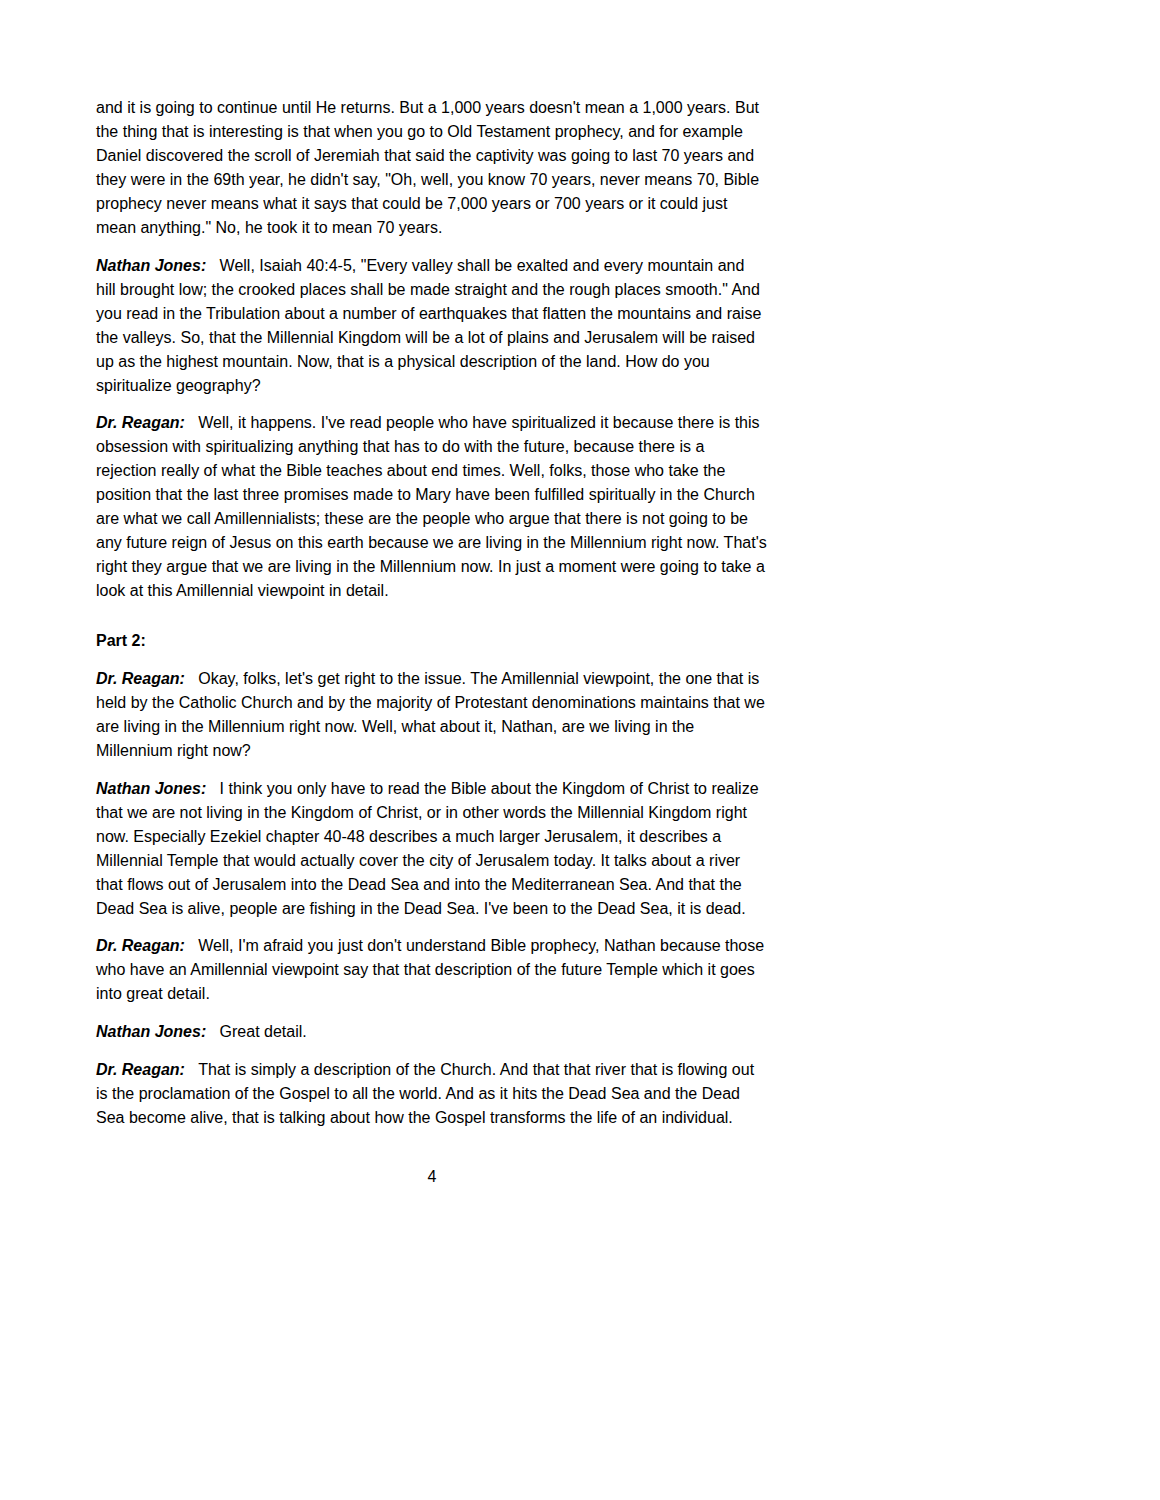and it is going to continue until He returns. But a 1,000 years doesn't mean a 1,000 years. But the thing that is interesting is that when you go to Old Testament prophecy, and for example Daniel discovered the scroll of Jeremiah that said the captivity was going to last 70 years and they were in the 69th year, he didn't say, "Oh, well, you know 70 years, never means 70, Bible prophecy never means what it says that could be 7,000 years or 700 years or it could just mean anything." No, he took it to mean 70 years.
Nathan Jones: Well, Isaiah 40:4-5, "Every valley shall be exalted and every mountain and hill brought low; the crooked places shall be made straight and the rough places smooth." And you read in the Tribulation about a number of earthquakes that flatten the mountains and raise the valleys. So, that the Millennial Kingdom will be a lot of plains and Jerusalem will be raised up as the highest mountain. Now, that is a physical description of the land. How do you spiritualize geography?
Dr. Reagan: Well, it happens. I've read people who have spiritualized it because there is this obsession with spiritualizing anything that has to do with the future, because there is a rejection really of what the Bible teaches about end times. Well, folks, those who take the position that the last three promises made to Mary have been fulfilled spiritually in the Church are what we call Amillennialists; these are the people who argue that there is not going to be any future reign of Jesus on this earth because we are living in the Millennium right now. That's right they argue that we are living in the Millennium now. In just a moment were going to take a look at this Amillennial viewpoint in detail.
Part 2:
Dr. Reagan: Okay, folks, let's get right to the issue. The Amillennial viewpoint, the one that is held by the Catholic Church and by the majority of Protestant denominations maintains that we are living in the Millennium right now. Well, what about it, Nathan, are we living in the Millennium right now?
Nathan Jones: I think you only have to read the Bible about the Kingdom of Christ to realize that we are not living in the Kingdom of Christ, or in other words the Millennial Kingdom right now. Especially Ezekiel chapter 40-48 describes a much larger Jerusalem, it describes a Millennial Temple that would actually cover the city of Jerusalem today. It talks about a river that flows out of Jerusalem into the Dead Sea and into the Mediterranean Sea. And that the Dead Sea is alive, people are fishing in the Dead Sea. I've been to the Dead Sea, it is dead.
Dr. Reagan: Well, I'm afraid you just don't understand Bible prophecy, Nathan because those who have an Amillennial viewpoint say that that description of the future Temple which it goes into great detail.
Nathan Jones: Great detail.
Dr. Reagan: That is simply a description of the Church. And that that river that is flowing out is the proclamation of the Gospel to all the world. And as it hits the Dead Sea and the Dead Sea become alive, that is talking about how the Gospel transforms the life of an individual.
4